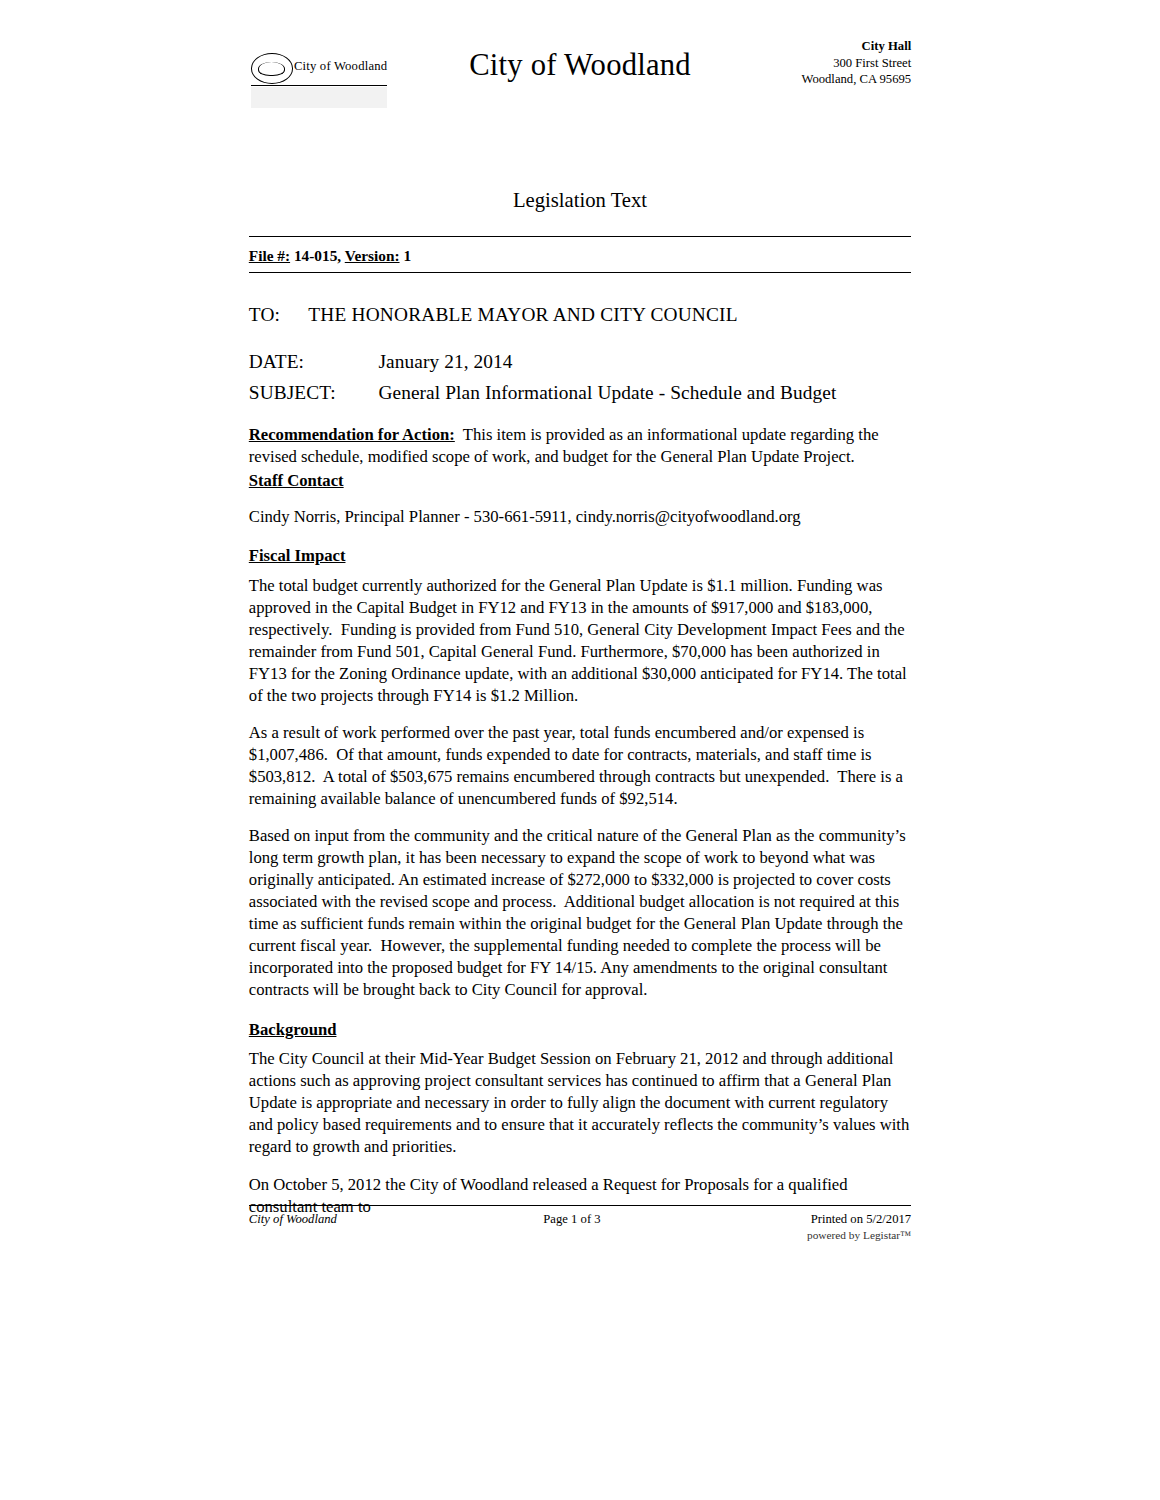City of Woodland
City Hall
300 First Street
Woodland, CA 95695
City of Woodland
Legislation Text
File #: 14-015, Version: 1
TO: THE HONORABLE MAYOR AND CITY COUNCIL
DATE: January 21, 2014
SUBJECT: General Plan Informational Update - Schedule and Budget
Recommendation for Action: This item is provided as an informational update regarding the revised schedule, modified scope of work, and budget for the General Plan Update Project.
Staff Contact
Cindy Norris, Principal Planner - 530-661-5911, cindy.norris@cityofwoodland.org
Fiscal Impact
The total budget currently authorized for the General Plan Update is $1.1 million. Funding was approved in the Capital Budget in FY12 and FY13 in the amounts of $917,000 and $183,000, respectively. Funding is provided from Fund 510, General City Development Impact Fees and the remainder from Fund 501, Capital General Fund. Furthermore, $70,000 has been authorized in FY13 for the Zoning Ordinance update, with an additional $30,000 anticipated for FY14. The total of the two projects through FY14 is $1.2 Million.
As a result of work performed over the past year, total funds encumbered and/or expensed is $1,007,486. Of that amount, funds expended to date for contracts, materials, and staff time is $503,812. A total of $503,675 remains encumbered through contracts but unexpended. There is a remaining available balance of unencumbered funds of $92,514.
Based on input from the community and the critical nature of the General Plan as the community’s long term growth plan, it has been necessary to expand the scope of work to beyond what was originally anticipated. An estimated increase of $272,000 to $332,000 is projected to cover costs associated with the revised scope and process. Additional budget allocation is not required at this time as sufficient funds remain within the original budget for the General Plan Update through the current fiscal year. However, the supplemental funding needed to complete the process will be incorporated into the proposed budget for FY 14/15. Any amendments to the original consultant contracts will be brought back to City Council for approval.
Background
The City Council at their Mid-Year Budget Session on February 21, 2012 and through additional actions such as approving project consultant services has continued to affirm that a General Plan Update is appropriate and necessary in order to fully align the document with current regulatory and policy based requirements and to ensure that it accurately reflects the community’s values with regard to growth and priorities.
On October 5, 2012 the City of Woodland released a Request for Proposals for a qualified consultant team to
City of Woodland
Page 1 of 3
Printed on 5/2/2017
powered by Legistar™